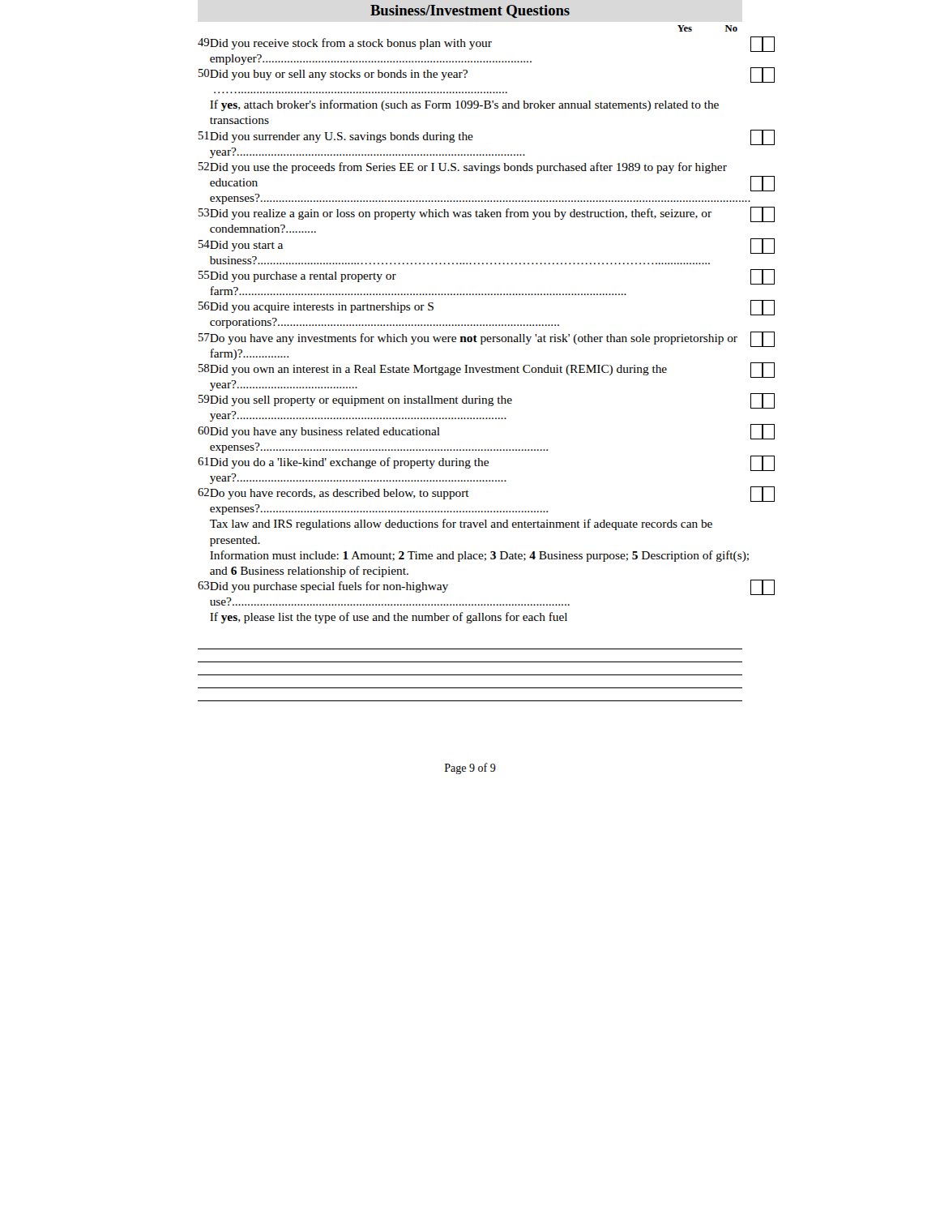Business/Investment Questions
Yes No
| 49 | Did you receive stock from a stock bonus plan with your employer? ....................................................................................... | | |
| 50 | Did you buy or sell any stocks or bonds in the year? …… ....................................................................................... | | |
| | If yes , attach broker's information (such as Form 1099-B's and broker annual statements) related to the transactions | | |
| 51 | Did you surrender any U.S. savings bonds during the year? ............................................................................................. | | |
| 52 | Did you use the proceeds from Series EE or I U.S. savings bonds purchased after 1989 to pay for higher | | |
| | education expenses? .............................................................................................................................................................. | | |
| 53 | Did you realize a gain or loss on property which was taken from you by destruction, theft, seizure, or condemnation? .......... | | |
| 54 | Did you start a business? ................................. …………………… ... ……………………………………… .................. | | |
| 55 | Did you purchase a rental property or farm? ............................................................................................................................. | | |
| 56 | Did you acquire interests in partnerships or S corporations? ........................................................................................... | | |
| 57 | Do you have any investments for which you were not personally 'at risk' (other than sole proprietorship or farm)? ............... | | |
| 58 | Did you own an interest in a Real Estate Mortgage Investment Conduit (REMIC) during the year? ....................................... | | |
| 59 | Did you sell property or equipment on installment during the year? ....................................................................................... | | |
| 60 | Did you have any business related educational expenses? ............................................................................................. | | |
| 61 | Did you do a 'like-kind' exchange of property during the year? ....................................................................................... | | |
| 62 | Do you have records, as described below, to support expenses? ............................................................................................. | | |
| | Tax law and IRS regulations allow deductions for travel and entertainment if adequate records can be presented. | | |
| | Information must include: 1 Amount; 2 Time and place; 3 Date; 4 Business purpose; 5 Description of gift(s); | | |
| | and 6 Business relationship of recipient. | | |
| 63 | Did you purchase special fuels for non-highway use? ............................................................................................................. | | |
| | If yes , please list the type of use and the number of gallons for each fuel | | |
Page 9 of 9